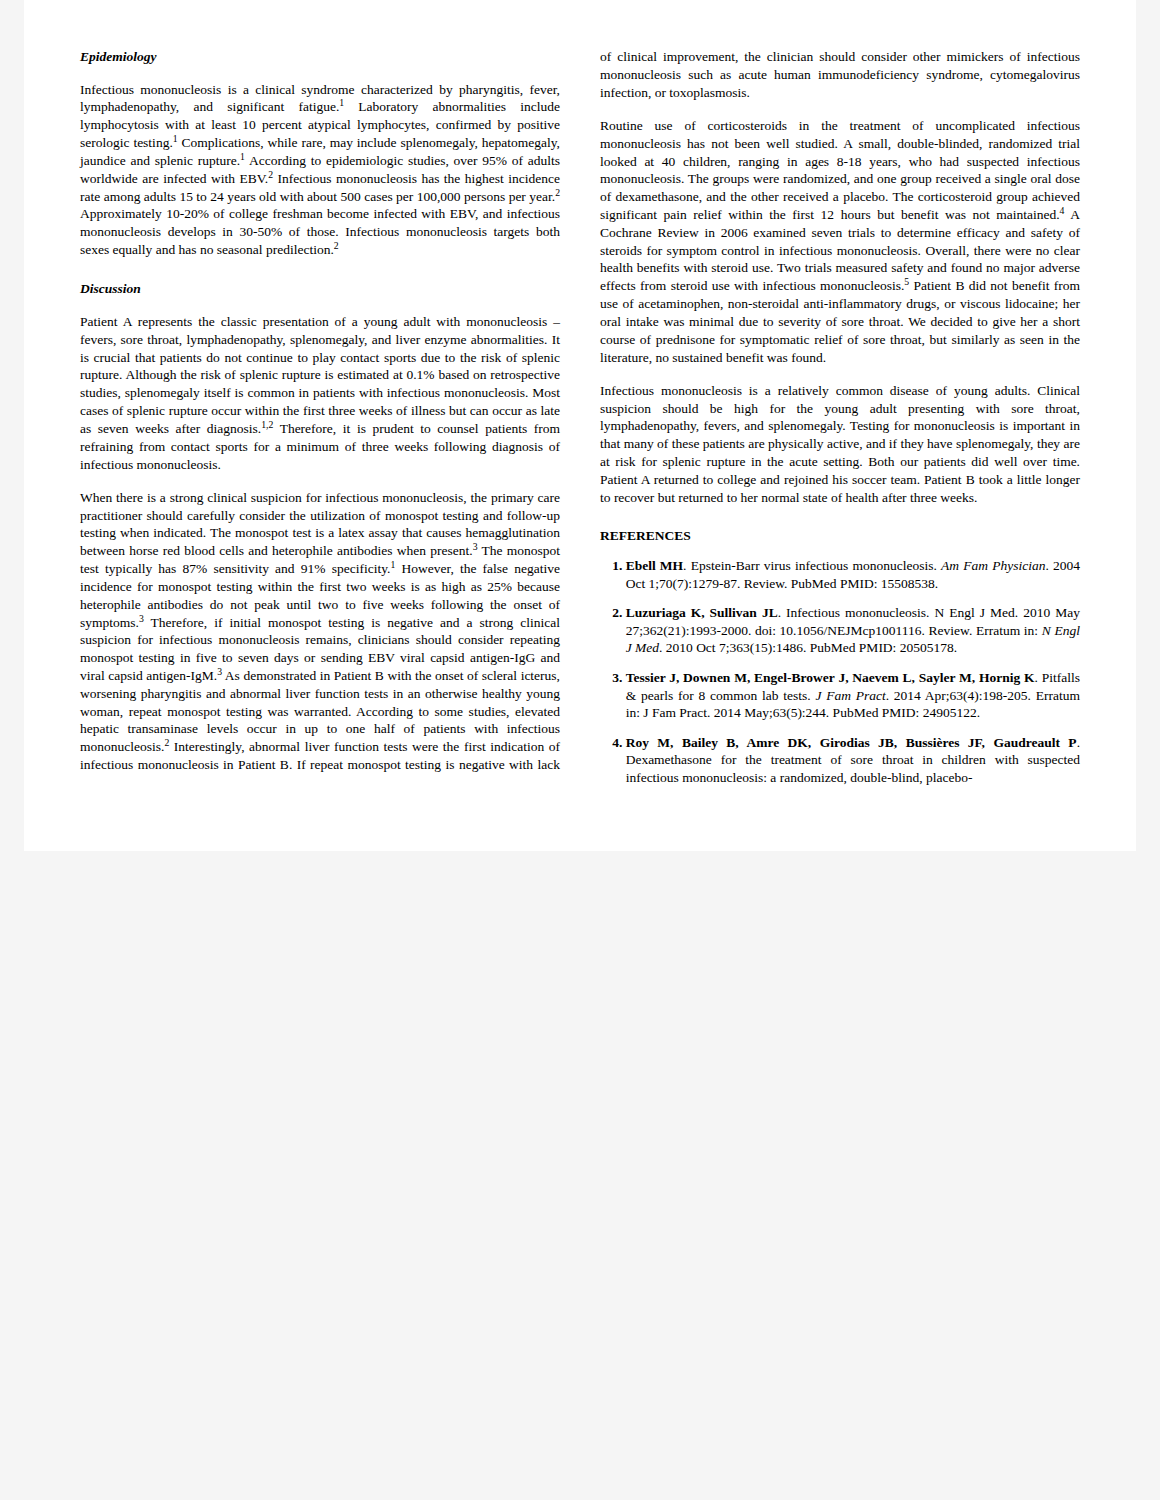Epidemiology
Infectious mononucleosis is a clinical syndrome characterized by pharyngitis, fever, lymphadenopathy, and significant fatigue.1 Laboratory abnormalities include lymphocytosis with at least 10 percent atypical lymphocytes, confirmed by positive serologic testing.1 Complications, while rare, may include splenomegaly, hepatomegaly, jaundice and splenic rupture.1 According to epidemiologic studies, over 95% of adults worldwide are infected with EBV.2 Infectious mononucleosis has the highest incidence rate among adults 15 to 24 years old with about 500 cases per 100,000 persons per year.2 Approximately 10-20% of college freshman become infected with EBV, and infectious mononucleosis develops in 30-50% of those. Infectious mononucleosis targets both sexes equally and has no seasonal predilection.2
Discussion
Patient A represents the classic presentation of a young adult with mononucleosis – fevers, sore throat, lymphadenopathy, splenomegaly, and liver enzyme abnormalities. It is crucial that patients do not continue to play contact sports due to the risk of splenic rupture. Although the risk of splenic rupture is estimated at 0.1% based on retrospective studies, splenomegaly itself is common in patients with infectious mononucleosis. Most cases of splenic rupture occur within the first three weeks of illness but can occur as late as seven weeks after diagnosis.1,2 Therefore, it is prudent to counsel patients from refraining from contact sports for a minimum of three weeks following diagnosis of infectious mononucleosis.
When there is a strong clinical suspicion for infectious mononucleosis, the primary care practitioner should carefully consider the utilization of monospot testing and follow-up testing when indicated. The monospot test is a latex assay that causes hemagglutination between horse red blood cells and heterophile antibodies when present.3 The monospot test typically has 87% sensitivity and 91% specificity.1 However, the false negative incidence for monospot testing within the first two weeks is as high as 25% because heterophile antibodies do not peak until two to five weeks following the onset of symptoms.3 Therefore, if initial monospot testing is negative and a strong clinical suspicion for infectious mononucleosis remains, clinicians should consider repeating monospot testing in five to seven days or sending EBV viral capsid antigen-IgG and viral capsid antigen-IgM.3 As demonstrated in Patient B with the onset of scleral icterus, worsening pharyngitis and abnormal liver function tests in an otherwise healthy young woman, repeat monospot testing was warranted. According to some studies, elevated hepatic transaminase levels occur in up to one half of patients with infectious mononucleosis.2 Interestingly, abnormal liver function tests were the first indication of infectious mononucleosis in Patient B. If repeat monospot testing is negative with lack of clinical improvement, the clinician should consider other mimickers of infectious mononucleosis such as acute human immunodeficiency syndrome, cytomegalovirus infection, or toxoplasmosis.
Routine use of corticosteroids in the treatment of uncomplicated infectious mononucleosis has not been well studied. A small, double-blinded, randomized trial looked at 40 children, ranging in ages 8-18 years, who had suspected infectious mononucleosis. The groups were randomized, and one group received a single oral dose of dexamethasone, and the other received a placebo. The corticosteroid group achieved significant pain relief within the first 12 hours but benefit was not maintained.4 A Cochrane Review in 2006 examined seven trials to determine efficacy and safety of steroids for symptom control in infectious mononucleosis. Overall, there were no clear health benefits with steroid use. Two trials measured safety and found no major adverse effects from steroid use with infectious mononucleosis.5 Patient B did not benefit from use of acetaminophen, non-steroidal anti-inflammatory drugs, or viscous lidocaine; her oral intake was minimal due to severity of sore throat. We decided to give her a short course of prednisone for symptomatic relief of sore throat, but similarly as seen in the literature, no sustained benefit was found.
Infectious mononucleosis is a relatively common disease of young adults. Clinical suspicion should be high for the young adult presenting with sore throat, lymphadenopathy, fevers, and splenomegaly. Testing for mononucleosis is important in that many of these patients are physically active, and if they have splenomegaly, they are at risk for splenic rupture in the acute setting. Both our patients did well over time. Patient A returned to college and rejoined his soccer team. Patient B took a little longer to recover but returned to her normal state of health after three weeks.
REFERENCES
Ebell MH. Epstein-Barr virus infectious mononucleosis. Am Fam Physician. 2004 Oct 1;70(7):1279-87. Review. PubMed PMID: 15508538.
Luzuriaga K, Sullivan JL. Infectious mononucleosis. N Engl J Med. 2010 May 27;362(21):1993-2000. doi: 10.1056/NEJMcp1001116. Review. Erratum in: N Engl J Med. 2010 Oct 7;363(15):1486. PubMed PMID: 20505178.
Tessier J, Downen M, Engel-Brower J, Naevem L, Sayler M, Hornig K. Pitfalls & pearls for 8 common lab tests. J Fam Pract. 2014 Apr;63(4):198-205. Erratum in: J Fam Pract. 2014 May;63(5):244. PubMed PMID: 24905122.
Roy M, Bailey B, Amre DK, Girodias JB, Bussières JF, Gaudreault P. Dexamethasone for the treatment of sore throat in children with suspected infectious mononucleosis: a randomized, double-blind, placebo-